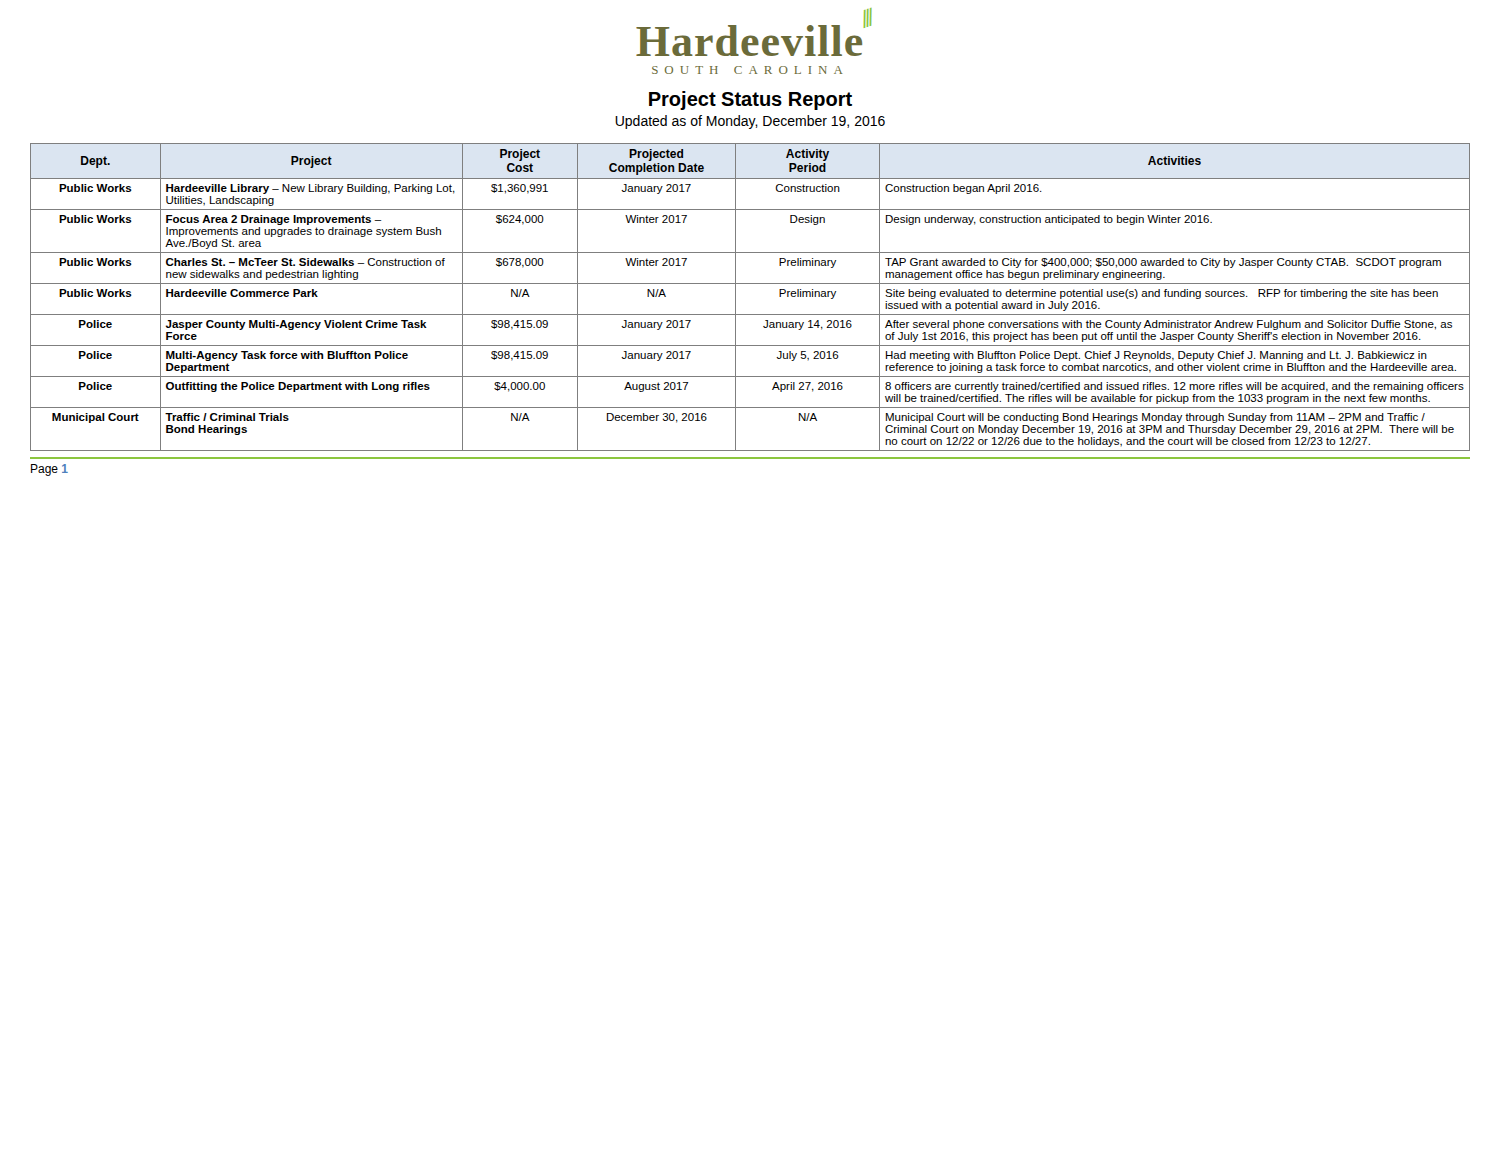Hardeeville///
SOUTH CAROLINA
Project Status Report
Updated as of Monday, December 19, 2016
| Dept. | Project | Project Cost | Projected Completion Date | Activity Period | Activities |
| --- | --- | --- | --- | --- | --- |
| Public Works | Hardeeville Library – New Library Building, Parking Lot, Utilities, Landscaping | $1,360,991 | January 2017 | Construction | Construction began April 2016. |
| Public Works | Focus Area 2 Drainage Improvements – Improvements and upgrades to drainage system Bush Ave./Boyd St. area | $624,000 | Winter 2017 | Design | Design underway, construction anticipated to begin Winter 2016. |
| Public Works | Charles St. – McTeer St. Sidewalks – Construction of new sidewalks and pedestrian lighting | $678,000 | Winter 2017 | Preliminary | TAP Grant awarded to City for $400,000; $50,000 awarded to City by Jasper County CTAB. SCDOT program management office has begun preliminary engineering. |
| Public Works | Hardeeville Commerce Park | N/A | N/A | Preliminary | Site being evaluated to determine potential use(s) and funding sources. RFP for timbering the site has been issued with a potential award in July 2016. |
| Police | Jasper County Multi-Agency Violent Crime Task Force | $98,415.09 | January 2017 | January 14, 2016 | After several phone conversations with the County Administrator Andrew Fulghum and Solicitor Duffie Stone, as of July 1st 2016, this project has been put off until the Jasper County Sheriff's election in November 2016. |
| Police | Multi-Agency Task force with Bluffton Police Department | $98,415.09 | January 2017 | July 5, 2016 | Had meeting with Bluffton Police Dept. Chief J Reynolds, Deputy Chief J. Manning and Lt. J. Babkiewicz in reference to joining a task force to combat narcotics, and other violent crime in Bluffton and the Hardeeville area. |
| Police | Outfitting the Police Department with Long rifles | $4,000.00 | August 2017 | April 27, 2016 | 8 officers are currently trained/certified and issued rifles. 12 more rifles will be acquired, and the remaining officers will be trained/certified. The rifles will be available for pickup from the 1033 program in the next few months. |
| Municipal Court | Traffic / Criminal Trials Bond Hearings | N/A | December 30, 2016 | N/A | Municipal Court will be conducting Bond Hearings Monday through Sunday from 11AM – 2PM and Traffic / Criminal Court on Monday December 19, 2016 at 3PM and Thursday December 29, 2016 at 2PM. There will be no court on 12/22 or 12/26 due to the holidays, and the court will be closed from 12/23 to 12/27. |
Page 1